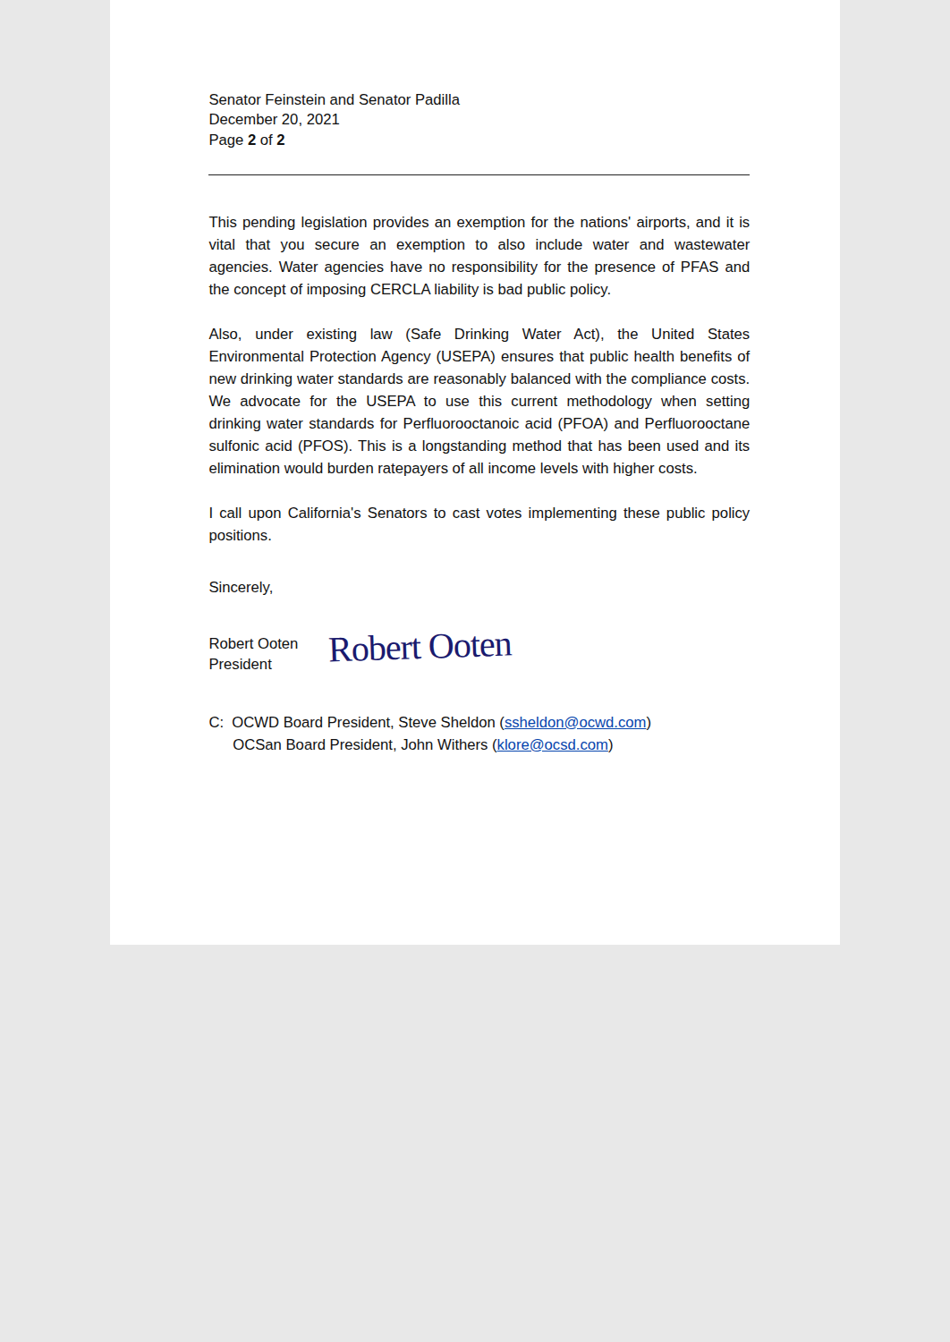Senator Feinstein and Senator Padilla
December 20, 2021
Page 2 of 2
This pending legislation provides an exemption for the nations' airports, and it is vital that you secure an exemption to also include water and wastewater agencies. Water agencies have no responsibility for the presence of PFAS and the concept of imposing CERCLA liability is bad public policy.
Also, under existing law (Safe Drinking Water Act), the United States Environmental Protection Agency (USEPA) ensures that public health benefits of new drinking water standards are reasonably balanced with the compliance costs. We advocate for the USEPA to use this current methodology when setting drinking water standards for Perfluorooctanoic acid (PFOA) and Perfluorooctane sulfonic acid (PFOS). This is a longstanding method that has been used and its elimination would burden ratepayers of all income levels with higher costs.
I call upon California's Senators to cast votes implementing these public policy positions.
Sincerely,
Robert Ooten
President
Robert Ooten
C: OCWD Board President, Steve Sheldon (ssheldon@ocwd.com) OCSan Board President, John Withers (klore@ocsd.com)